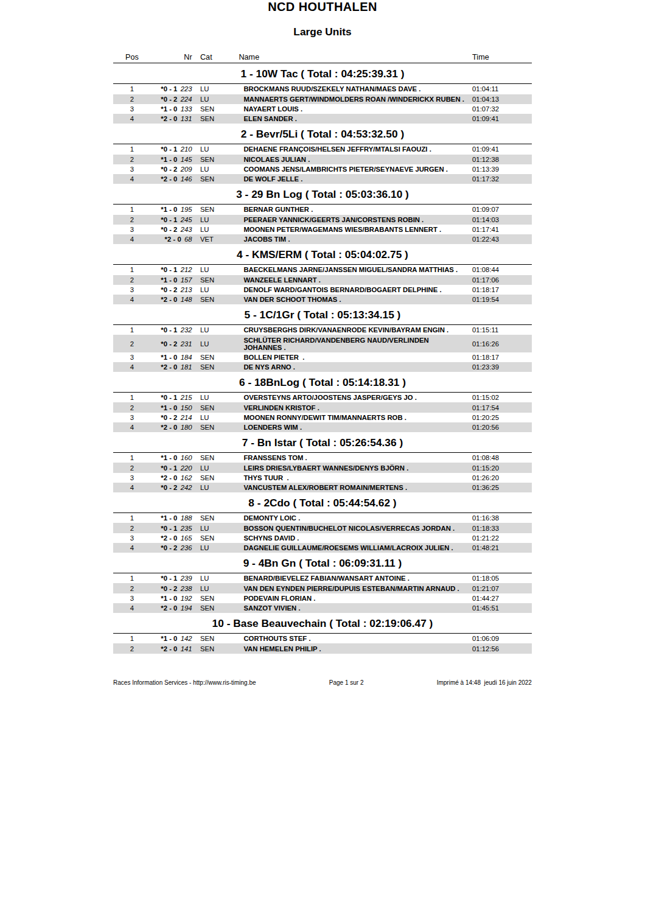NCD HOUTHALEN
Large Units
| Pos | Nr | Cat | Name | Time |
| --- | --- | --- | --- | --- |
| 1 - 10W Tac ( Total : 04:25:39.31 ) |
| 1 | *0 - 1 223 | LU | BROCKMANS RUUD/SZEKELY NATHAN/MAES DAVE . | 01:04:11 |
| 2 | *0 - 2 224 | LU | MANNAERTS GERT/WINDMOLDERS ROAN /WINDERICKX RUBEN . | 01:04:13 |
| 3 | *1 - 0 133 | SEN | NAYAERT LOUIS . | 01:07:32 |
| 4 | *2 - 0 131 | SEN | ELEN SANDER . | 01:09:41 |
| 2 - Bevr/5Li ( Total : 04:53:32.50 ) |
| 1 | *0 - 1 210 | LU | DEHAENE FRANÇOIS/HELSEN JEFFRY/MTALSI FAOUZI . | 01:09:41 |
| 2 | *1 - 0 145 | SEN | NICOLAES JULIAN . | 01:12:38 |
| 3 | *0 - 2 209 | LU | COOMANS JENS/LAMBRICHTS PIETER/SEYNAEVE JURGEN . | 01:13:39 |
| 4 | *2 - 0 146 | SEN | DE WOLF JELLE . | 01:17:32 |
| 3 - 29 Bn Log ( Total : 05:03:36.10 ) |
| 1 | *1 - 0 195 | SEN | BERNAR GUNTHER . | 01:09:07 |
| 2 | *0 - 1 245 | LU | PEERAER YANNICK/GEERTS JAN/CORSTENS ROBIN . | 01:14:03 |
| 3 | *0 - 2 243 | LU | MOONEN PETER/WAGEMANS WIES/BRABANTS LENNERT . | 01:17:41 |
| 4 | *2 - 0 68 | VET | JACOBS TIM . | 01:22:43 |
| 4 - KMS/ERM ( Total : 05:04:02.75 ) |
| 1 | *0 - 1 212 | LU | BAECKELMANS JARNE/JANSSEN MIGUEL/SANDRA MATTHIAS . | 01:08:44 |
| 2 | *1 - 0 157 | SEN | WANZEELE LENNART . | 01:17:06 |
| 3 | *0 - 2 213 | LU | DENOLF WARD/GANTOIS BERNARD/BOGAERT DELPHINE . | 01:18:17 |
| 4 | *2 - 0 148 | SEN | VAN DER SCHOOT THOMAS . | 01:19:54 |
| 5 - 1C/1Gr ( Total : 05:13:34.15 ) |
| 1 | *0 - 1 232 | LU | CRUYSBERGHS DIRK/VANAENRODE KEVIN/BAYRAM ENGIN . | 01:15:11 |
| 2 | *0 - 2 231 | LU | SCHLÜTER RICHARD/VANDENBERG NAUD/VERLINDEN JOHANNES . | 01:16:26 |
| 3 | *1 - 0 184 | SEN | BOLLEN PIETER . | 01:18:17 |
| 4 | *2 - 0 181 | SEN | DE NYS ARNO . | 01:23:39 |
| 6 - 18BnLog ( Total : 05:14:18.31 ) |
| 1 | *0 - 1 215 | LU | OVERSTEYNS ARTO/JOOSTENS JASPER/GEYS JO . | 01:15:02 |
| 2 | *1 - 0 150 | SEN | VERLINDEN KRISTOF . | 01:17:54 |
| 3 | *0 - 2 214 | LU | MOONEN RONNY/DEWIT TIM/MANNAERTS ROB . | 01:20:25 |
| 4 | *2 - 0 180 | SEN | LOENDERS WIM . | 01:20:56 |
| 7 - Bn Istar ( Total : 05:26:54.36 ) |
| 1 | *1 - 0 160 | SEN | FRANSSENS TOM . | 01:08:48 |
| 2 | *0 - 1 220 | LU | LEIRS DRIES/LYBAERT WANNES/DENYS BJÖRN . | 01:15:20 |
| 3 | *2 - 0 162 | SEN | THYS TUUR . | 01:26:20 |
| 4 | *0 - 2 242 | LU | VANCUSTEM ALEX/ROBERT ROMAIN/MERTENS . | 01:36:25 |
| 8 - 2Cdo ( Total : 05:44:54.62 ) |
| 1 | *1 - 0 188 | SEN | DEMONTY LOIC . | 01:16:38 |
| 2 | *0 - 1 235 | LU | BOSSON QUENTIN/BUCHELOT NICOLAS/VERRECAS JORDAN . | 01:18:33 |
| 3 | *2 - 0 165 | SEN | SCHYNS DAVID . | 01:21:22 |
| 4 | *0 - 2 236 | LU | DAGNELIE GUILLAUME/ROESEMS WILLIAM/LACROIX JULIEN . | 01:48:21 |
| 9 - 4Bn Gn ( Total : 06:09:31.11 ) |
| 1 | *0 - 1 239 | LU | BENARD/BIEVELEZ FABIAN/WANSART ANTOINE . | 01:18:05 |
| 2 | *0 - 2 238 | LU | VAN DEN EYNDEN PIERRE/DUPUIS ESTEBAN/MARTIN ARNAUD . | 01:21:07 |
| 3 | *1 - 0 192 | SEN | PODEVAIN FLORIAN . | 01:44:27 |
| 4 | *2 - 0 194 | SEN | SANZOT VIVIEN . | 01:45:51 |
| 10 - Base Beauvechain ( Total : 02:19:06.47 ) |
| 1 | *1 - 0 142 | SEN | CORTHOUTS STEF . | 01:06:09 |
| 2 | *2 - 0 141 | SEN | VAN HEMELEN PHILIP . | 01:12:56 |
Races Information Services - http://www.ris-timing.be
Page 1 sur 2
Imprimé à 14:48 jeudi 16 juin 2022